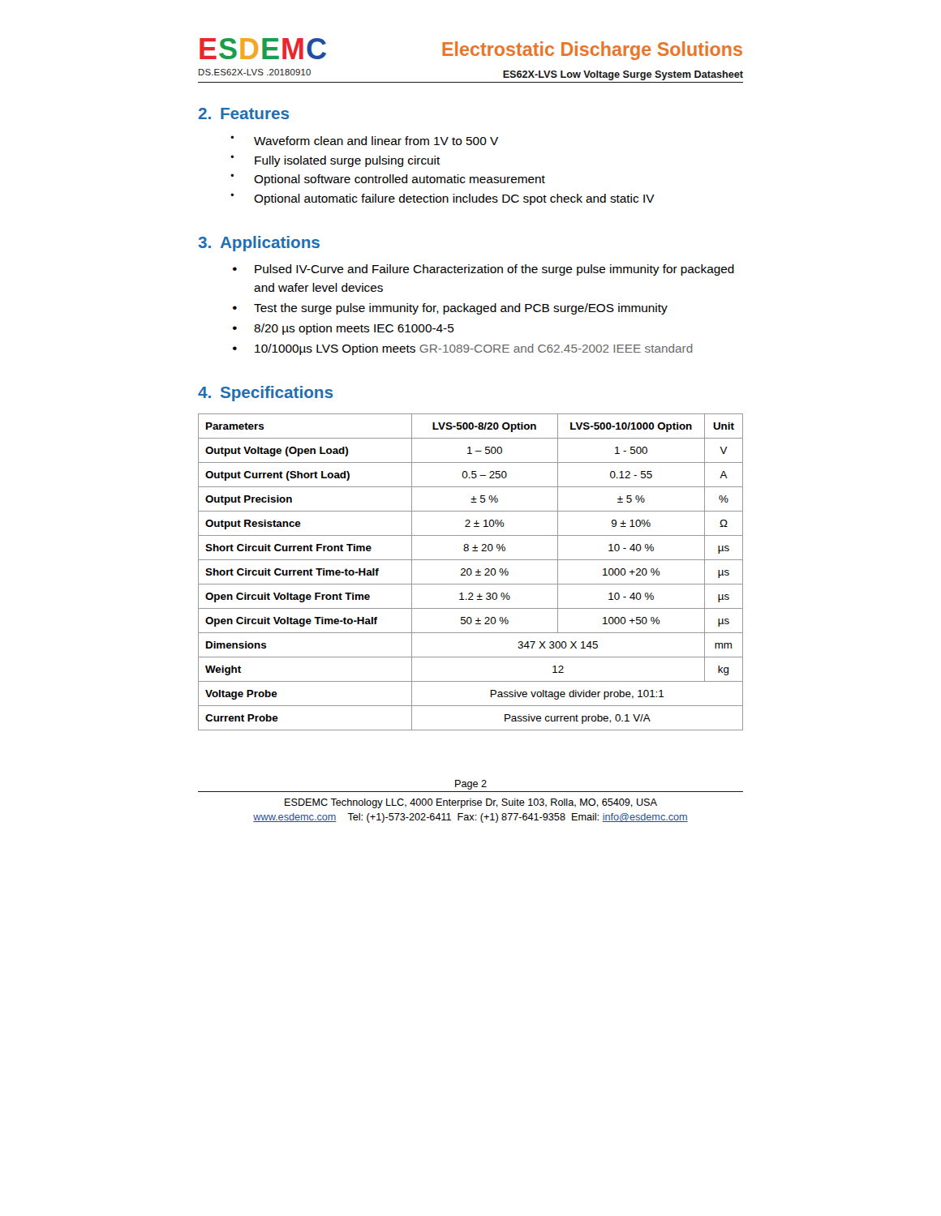ESDEMC
DS.ES62X-LVS .20180910
Electrostatic Discharge Solutions
ES62X-LVS Low Voltage Surge System Datasheet
2. Features
Waveform clean and linear from 1V to 500 V
Fully isolated surge pulsing circuit
Optional software controlled automatic measurement
Optional automatic failure detection includes DC spot check and static IV
3. Applications
Pulsed IV-Curve and Failure Characterization of the surge pulse immunity for packaged and wafer level devices
Test the surge pulse immunity for, packaged and PCB surge/EOS immunity
8/20 µs option meets IEC 61000-4-5
10/1000µs LVS Option meets GR-1089-CORE and C62.45-2002 IEEE standard
4. Specifications
| Parameters | LVS-500-8/20 Option | LVS-500-10/1000 Option | Unit |
| --- | --- | --- | --- |
| Output Voltage (Open Load) | 1 – 500 | 1 - 500 | V |
| Output Current (Short Load) | 0.5 – 250 | 0.12 - 55 | A |
| Output Precision | ± 5 % | ± 5 % | % |
| Output Resistance | 2 ± 10% | 9 ± 10% | Ω |
| Short Circuit Current Front Time | 8 ± 20 % | 10 - 40 % | µs |
| Short Circuit Current Time-to-Half | 20 ± 20 % | 1000 +20 % | µs |
| Open Circuit Voltage Front Time | 1.2 ± 30 % | 10 - 40 % | µs |
| Open Circuit Voltage Time-to-Half | 50 ± 20 % | 1000 +50 % | µs |
| Dimensions | 347 X 300 X 145 | mm |
| Weight | 12 | kg |
| Voltage Probe | Passive voltage divider probe, 101:1 |
| Current Probe | Passive current probe, 0.1 V/A |
Page 2
ESDEMC Technology LLC, 4000 Enterprise Dr, Suite 103, Rolla, MO, 65409, USA
www.esdemc.com Tel: (+1)-573-202-6411 Fax: (+1) 877-641-9358 Email: info@esdemc.com